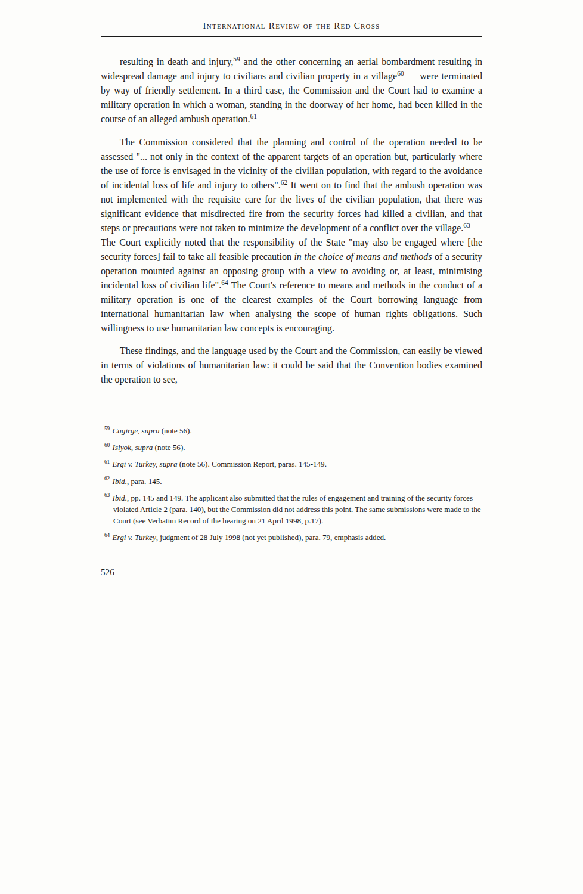International Review of the Red Cross
resulting in death and injury,59 and the other concerning an aerial bombardment resulting in widespread damage and injury to civilians and civilian property in a village60 — were terminated by way of friendly settlement. In a third case, the Commission and the Court had to examine a military operation in which a woman, standing in the doorway of her home, had been killed in the course of an alleged ambush operation.61
The Commission considered that the planning and control of the operation needed to be assessed "... not only in the context of the apparent targets of an operation but, particularly where the use of force is envisaged in the vicinity of the civilian population, with regard to the avoidance of incidental loss of life and injury to others".62 It went on to find that the ambush operation was not implemented with the requisite care for the lives of the civilian population, that there was significant evidence that misdirected fire from the security forces had killed a civilian, and that steps or precautions were not taken to minimize the development of a conflict over the village.63 — The Court explicitly noted that the responsibility of the State "may also be engaged where [the security forces] fail to take all feasible precaution in the choice of means and methods of a security operation mounted against an opposing group with a view to avoiding or, at least, minimising incidental loss of civilian life".64 The Court's reference to means and methods in the conduct of a military operation is one of the clearest examples of the Court borrowing language from international humanitarian law when analysing the scope of human rights obligations. Such willingness to use humanitarian law concepts is encouraging.
These findings, and the language used by the Court and the Commission, can easily be viewed in terms of violations of humanitarian law: it could be said that the Convention bodies examined the operation to see,
59Cagirge, supra (note 56).
60Isiyok, supra (note 56).
61Ergi v. Turkey, supra (note 56). Commission Report, paras. 145-149.
62Ibid., para. 145.
63Ibid., pp. 145 and 149. The applicant also submitted that the rules of engagement and training of the security forces violated Article 2 (para. 140), but the Commission did not address this point. The same submissions were made to the Court (see Verbatim Record of the hearing on 21 April 1998, p.17).
64Ergi v. Turkey, judgment of 28 July 1998 (not yet published), para. 79, emphasis added.
526